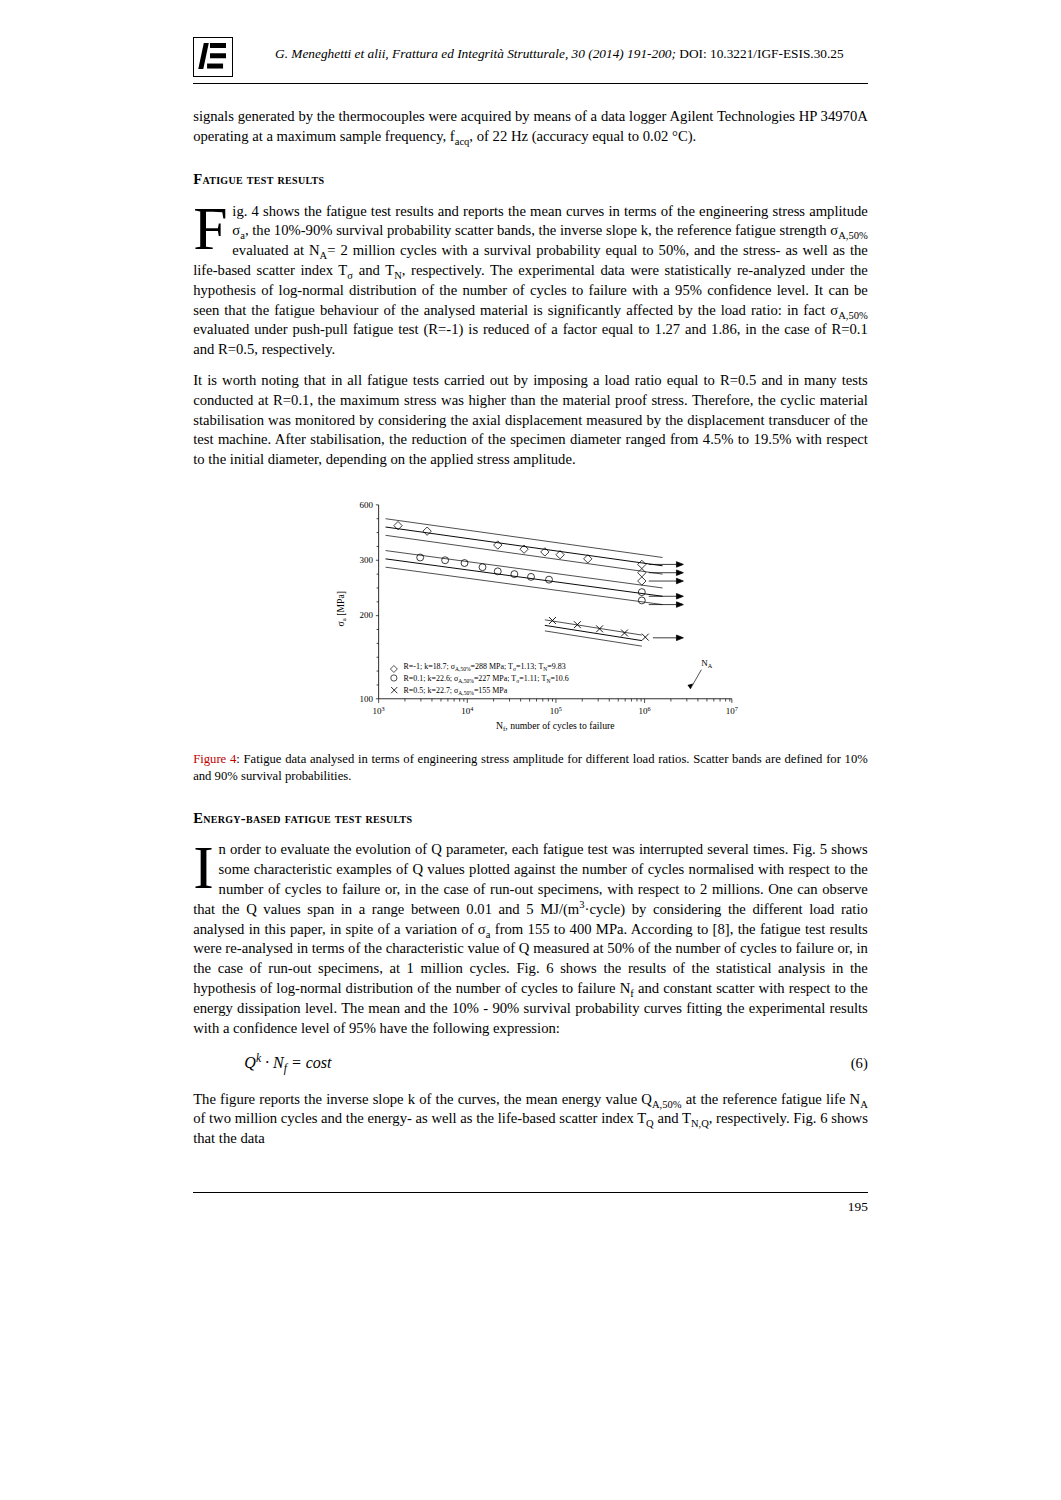G. Meneghetti et alii, Frattura ed Integrità Strutturale, 30 (2014) 191-200; DOI: 10.3221/IGF-ESIS.30.25
signals generated by the thermocouples were acquired by means of a data logger Agilent Technologies HP 34970A operating at a maximum sample frequency, facq, of 22 Hz (accuracy equal to 0.02 °C).
Fatigue test results
Fig. 4 shows the fatigue test results and reports the mean curves in terms of the engineering stress amplitude σa, the 10%-90% survival probability scatter bands, the inverse slope k, the reference fatigue strength σA,50% evaluated at NA= 2 million cycles with a survival probability equal to 50%, and the stress- as well as the life-based scatter index Tσ and TN, respectively. The experimental data were statistically re-analyzed under the hypothesis of log-normal distribution of the number of cycles to failure with a 95% confidence level. It can be seen that the fatigue behaviour of the analysed material is significantly affected by the load ratio: in fact σA,50% evaluated under push-pull fatigue test (R=-1) is reduced of a factor equal to 1.27 and 1.86, in the case of R=0.1 and R=0.5, respectively.
It is worth noting that in all fatigue tests carried out by imposing a load ratio equal to R=0.5 and in many tests conducted at R=0.1, the maximum stress was higher than the material proof stress. Therefore, the cyclic material stabilisation was monitored by considering the axial displacement measured by the displacement transducer of the test machine. After stabilisation, the reduction of the specimen diameter ranged from 4.5% to 19.5% with respect to the initial diameter, depending on the applied stress amplitude.
600 300 200 100 σa [MPa] 103 104 105 106 107 Nf, number of cycles to failure NA R=-1; k=18.7; σA,50%=288 MPa; Tσ=1.13; TN=9.83 R=0.1; k=22.6; σA,50%=227 MPa; Tσ=1.11; TN=10.6 R=0.5; k=22.7; σA,50%=155 MPa
Figure 4: Fatigue data analysed in terms of engineering stress amplitude for different load ratios. Scatter bands are defined for 10% and 90% survival probabilities.
Energy-based fatigue test results
In order to evaluate the evolution of Q parameter, each fatigue test was interrupted several times. Fig. 5 shows some characteristic examples of Q values plotted against the number of cycles normalised with respect to the number of cycles to failure or, in the case of run-out specimens, with respect to 2 millions. One can observe that the Q values span in a range between 0.01 and 5 MJ/(m3·cycle) by considering the different load ratio analysed in this paper, in spite of a variation of σa from 155 to 400 MPa. According to [8], the fatigue test results were re-analysed in terms of the characteristic value of Q measured at 50% of the number of cycles to failure or, in the case of run-out specimens, at 1 million cycles. Fig. 6 shows the results of the statistical analysis in the hypothesis of log-normal distribution of the number of cycles to failure Nf and constant scatter with respect to the energy dissipation level. The mean and the 10% - 90% survival probability curves fitting the experimental results with a confidence level of 95% have the following expression:
Qk · Nf = cost (6)
The figure reports the inverse slope k of the curves, the mean energy value QA,50% at the reference fatigue life NA of two million cycles and the energy- as well as the life-based scatter index TQ and TN,Q, respectively. Fig. 6 shows that the data
195